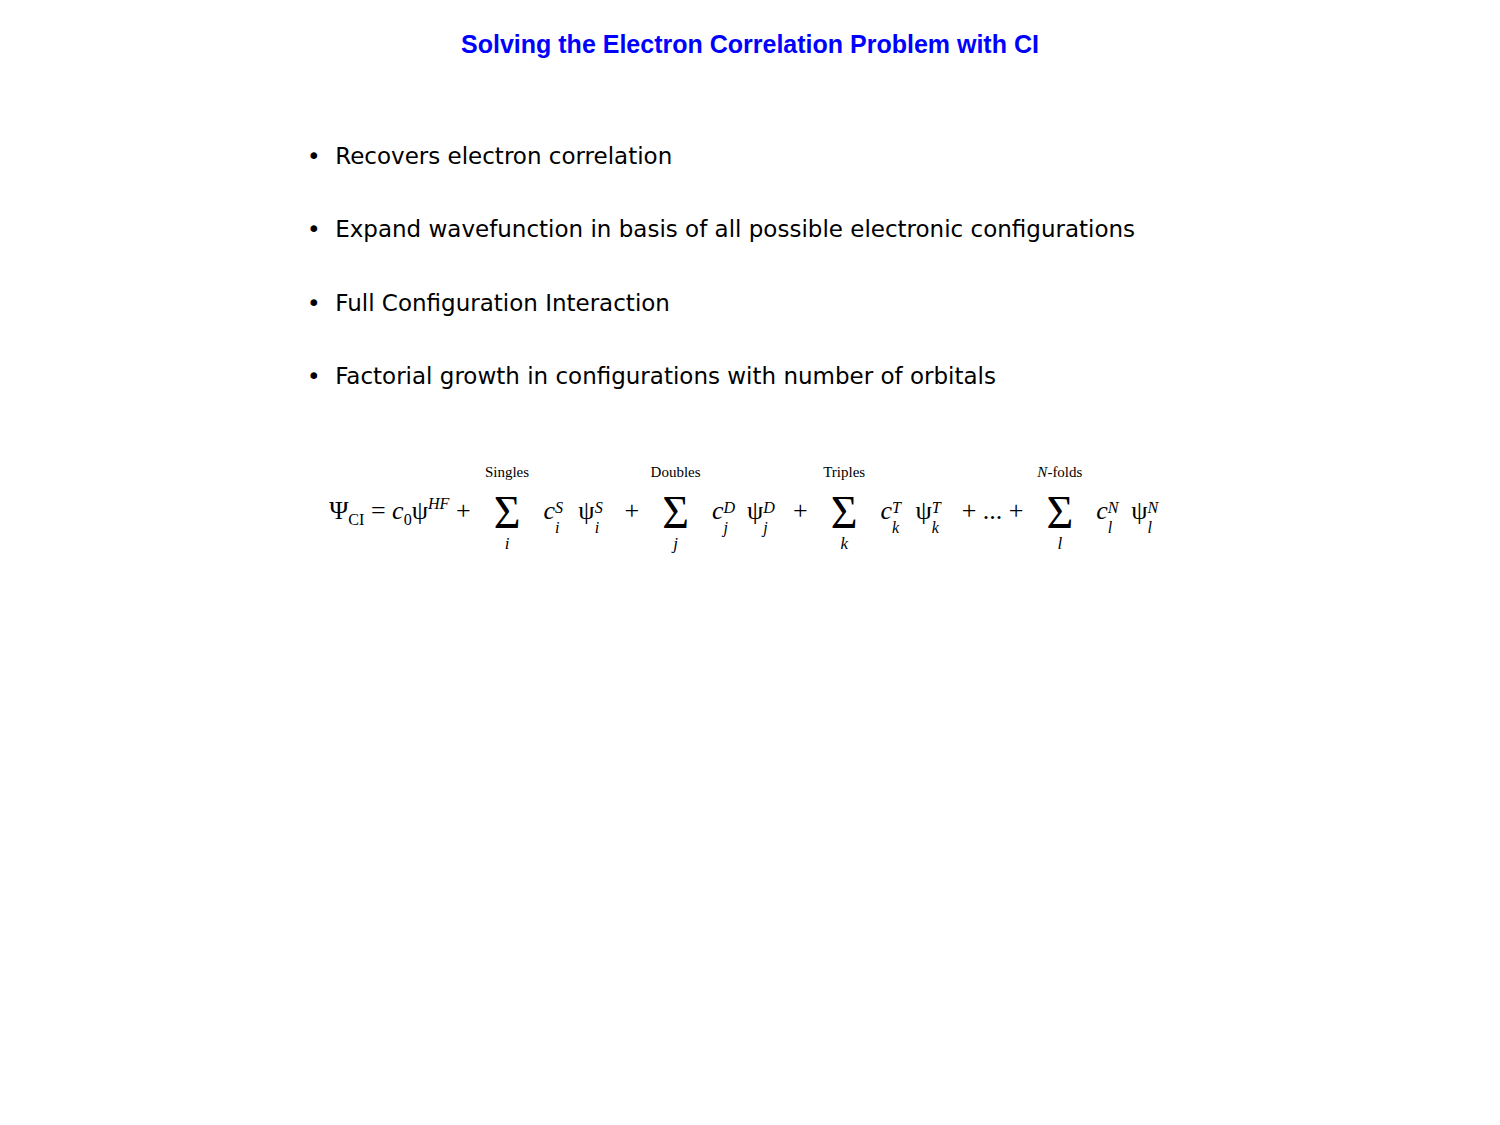Solving the Electron Correlation Problem with CI
Recovers electron correlation
Expand wavefunction in basis of all possible electronic configurations
Full Configuration Interaction
Factorial growth in configurations with number of orbitals
ΨCI = c0ψHF + Singles Σi cSiψSi + Doubles Σj cDjψDj + Triples Σk cTkψTk + ... + N-folds Σl cNlψNl